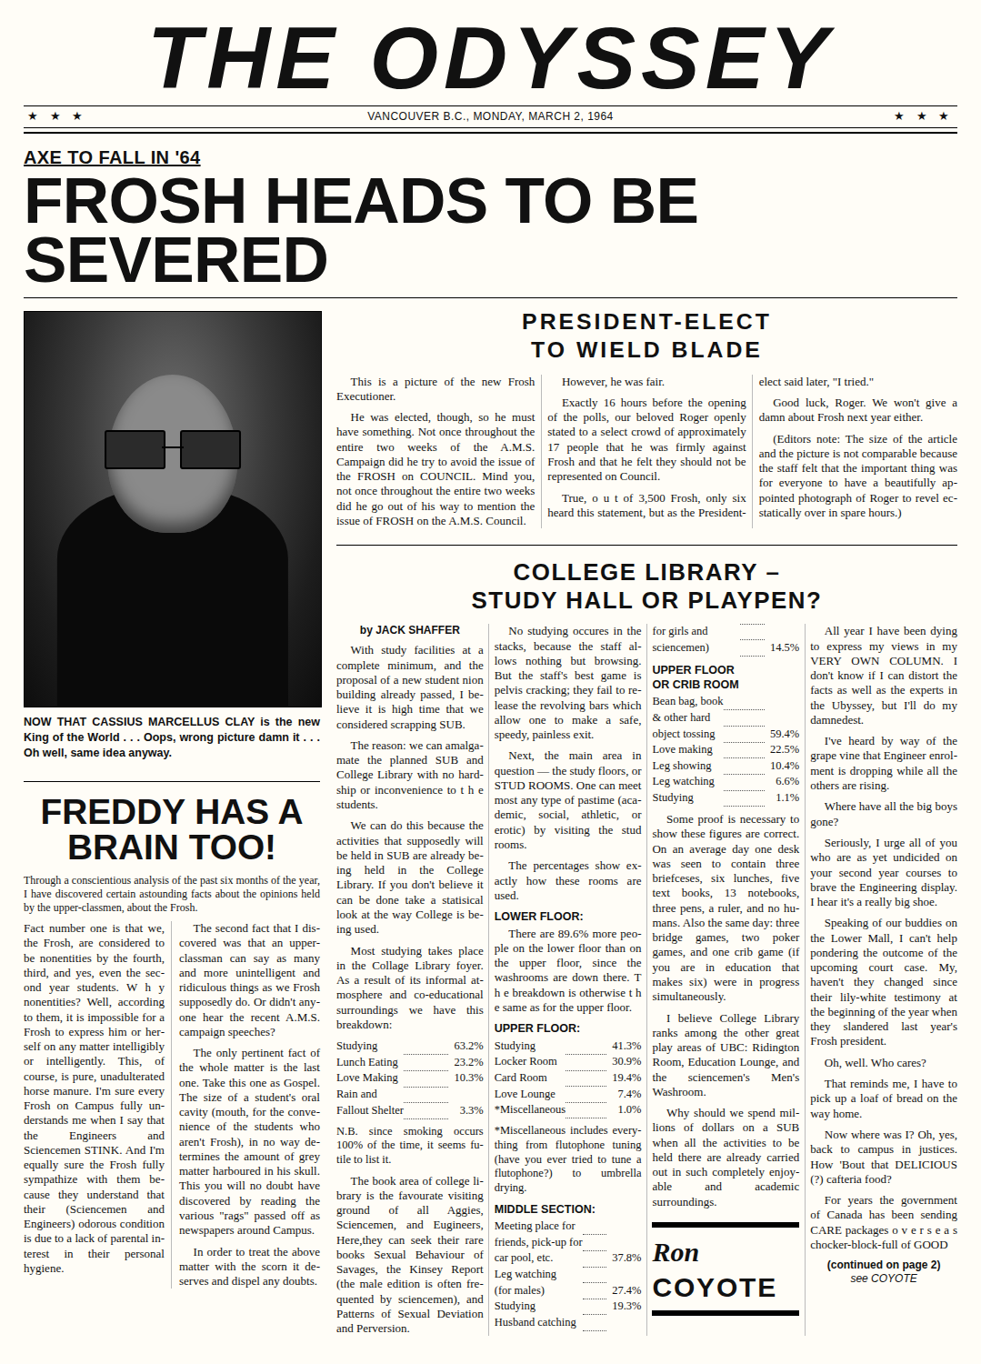THE ODYSSEY
★ ★ ★ VANCOUVER B.C., MONDAY, MARCH 2, 1964 ★ ★ ★
AXE TO FALL IN '64
FROSH HEADS TO BE SEVERED
NOW THAT CASSIUS MARCELLUS CLAY is the new King of the World . . . Oops, wrong picture damn it . . . Oh well, same idea anyway.
FREDDY HAS A
BRAIN TOO!
Through a conscientious analysis of the past six months of the year, I have discovered certain astounding facts about the opinions held by the upper-classmen, about the Frosh.
Fact number one is that we, the Frosh, are considered to be nonentities by the fourth, third, and yes, even the second year students. W h y nonentities? Well, according to them, it is impossible for a Frosh to express him or herself on any matter intelligibly or intelligently. This, of course, is pure, unadulterated horse manure. I'm sure every Frosh on Campus fully understands me when I say that the Engineers and Sciencemen STINK. And I'm equally sure the Frosh fully sympathize with them because they understand that their (Sciencemen and Engineers) odorous condition is due to a lack of parental interest in their personal hygiene.
The second fact that I discovered was that an upper-classman can say as many and more unintelligent and ridiculous things as we Frosh supposedly do. Or didn't anyone hear the recent A.M.S. campaign speeches?
The only pertinent fact of the whole matter is the last one. Take this one as Gospel. The size of a student's oral cavity (mouth, for the convenience of the students who aren't Frosh), in no way determines the amount of grey matter harboured in his skull. This you will no doubt have discovered by reading the various "rags" passed off as newspapers around Campus.
In order to treat the above matter with the scorn it deserves and dispel any doubts.
PRESIDENT-ELECT
TO WIELD BLADE
This is a picture of the new Frosh Executioner.
He was elected, though, so he must have something. Not once throughout the entire two weeks of the A.M.S. Campaign did he try to avoid the issue of the FROSH on COUNCIL. Mind you, not once throughout the entire two weeks did he go out of his way to mention the issue of FROSH on the A.M.S. Council.
However, he was fair.
Exactly 16 hours before the opening of the polls, our beloved Roger openly stated to a select crowd of approximately 17 people that he was firmly against Frosh and that he felt they should not be represented on Council.
True, o u t of 3,500 Frosh, only six heard this statement, but as the President-elect said later, "I tried."
Good luck, Roger. We won't give a damn about Frosh next year either.
(Editors note: The size of the article and the picture is not comparable because the staff felt that the important thing was for everyone to have a beautifully appointed photograph of Roger to revel ecstatically over in spare hours.)
COLLEGE LIBRARY –
STUDY HALL OR PLAYPEN?
by JACK SHAFFER
With study facilities at a complete minimum, and the proposal of a new student nion building already passed, I believe it is high time that we considered scrapping SUB.
The reason: we can amalgamate the planned SUB and College Library with no hardship or inconvenience to t h e students.
We can do this because the activities that supposedly will be held in SUB are already being held in the College Library. If you don't believe it can be done take a statisical look at the way College is being used.
Most studying takes place in the Collage Library foyer. As a result of its informal atmosphere and co-educational surroundings we have this breakdown:
| Studying | | 63.2% |
| Lunch Eating | | 23.2% |
| Love Making | | 10.3% |
| Rain and | | |
| Fallout Shelter | | 3.3% |
N.B. since smoking occurs 100% of the time, it seems futile to list it.
The book area of college library is the favourate visiting ground of all Aggies, Sciencemen, and Eugineers, Here,they can seek their rare books Sexual Behaviour of Savages, the Kinsey Report (the male edition is often frequented by sciencemen), and Patterns of Sexual Deviation and Perversion.
No studying occures in the stacks, because the staff allows nothing but browsing. But the staff's best game is pelvis cracking; they fail to release the revolving bars which allow one to make a safe, speedy, painless exit.
Next, the main area in question — the study floors, or STUD ROOMS. One can meet most any type of pastime (academic, social, athletic, or erotic) by visiting the stud rooms.
The percentages show exactly how these rooms are used.
LOWER FLOOR:
There are 89.6% more people on the lower floor than on the upper floor, since the washrooms are down there. T h e breakdown is otherwise t h e same as for the upper floor.
UPPER FLOOR:
| Studying | | 41.3% |
| Locker Room | | 30.9% |
| Card Room | | 19.4% |
| Love Lounge | | 7.4% |
| *Miscellaneous | | 1.0% |
*Miscellaneous includes everything from flutophone tuning (have you ever tried to tune a flutophone?) to umbrella drying.
MIDDLE SECTION:
| Meeting place for | | |
| friends, pick-up for | | |
| car pool, etc. | | 37.8% |
| Leg watching | | |
| (for males) | | 27.4% |
| Studying | | 19.3% |
| Husband catching | | |
| for girls and | | |
| sciencemen) | | 14.5% |
UPPER FLOOR
OR CRIB ROOM
| Bean bag, book | | |
| & other hard | | |
| object tossing | | 59.4% |
| Love making | | 22.5% |
| Leg showing | | 10.4% |
| Leg watching | | 6.6% |
| Studying | | 1.1% |
Some proof is necessary to show these figures are correct. On an average day one desk was seen to contain three briefceses, six lunches, five text books, 13 notebooks, three pens, a ruler, and no humans. Also the same day: three bridge games, two poker games, and one crib game (if you are in education that makes six) were in progress simultaneously.
I believe College Library ranks among the other great play areas of UBC: Ridington Room, Education Lounge, and the sciencemen's Men's Washroom.
Why should we spend millions of dollars on a SUB when all the activities to be held there are already carried out in such completely enjoyable and academic surroundings.
Ron
COYOTE
All year I have been dying to express my views in my VERY OWN COLUMN. I don't know if I can distort the facts as well as the experts in the Ubyssey, but I'll do my damnedest.
I've heard by way of the grape vine that Engineer enrolment is dropping while all the others are rising.
Where have all the big boys gone?
Seriously, I urge all of you who are as yet undicided on your second year courses to brave the Engineering display. I hear it's a really big shoe.
Speaking of our buddies on the Lower Mall, I can't help pondering the outcome of the upcoming court case. My, haven't they changed since their lily-white testimony at the beginning of the year when they slandered last year's Frosh president.
Oh, well. Who cares?
That reminds me, I have to pick up a loaf of bread on the way home.
Now where was I? Oh, yes, back to campus in justices. How 'Bout that DELICIOUS (?) cafteria food?
For years the government of Canada has been sending CARE packages o v e r s e a s chocker-block-full of GOOD
(continued on page 2)
see COYOTE